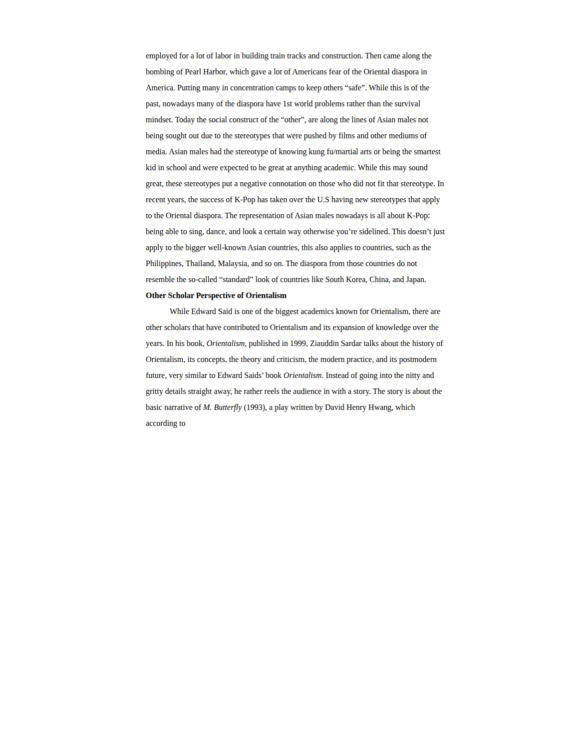employed for a lot of labor in building train tracks and construction. Then came along the bombing of Pearl Harbor, which gave a lot of Americans fear of the Oriental diaspora in America. Putting many in concentration camps to keep others “safe”. While this is of the past, nowadays many of the diaspora have 1st world problems rather than the survival mindset. Today the social construct of the “other”, are along the lines of Asian males not being sought out due to the stereotypes that were pushed by films and other mediums of media. Asian males had the stereotype of knowing kung fu/martial arts or being the smartest kid in school and were expected to be great at anything academic. While this may sound great, these stereotypes put a negative connotation on those who did not fit that stereotype. In recent years, the success of K-Pop has taken over the U.S having new stereotypes that apply to the Oriental diaspora. The representation of Asian males nowadays is all about K-Pop: being able to sing, dance, and look a certain way otherwise you’re sidelined. This doesn’t just apply to the bigger well-known Asian countries, this also applies to countries, such as the Philippines, Thailand, Malaysia, and so on. The diaspora from those countries do not resemble the so-called “standard” look of countries like South Korea, China, and Japan.
Other Scholar Perspective of Orientalism
While Edward Said is one of the biggest academics known for Orientalism, there are other scholars that have contributed to Orientalism and its expansion of knowledge over the years. In his book, Orientalism, published in 1999, Ziauddin Sardar talks about the history of Orientalism, its concepts, the theory and criticism, the modern practice, and its postmodern future, very similar to Edward Saids’ book Orientalism. Instead of going into the nitty and gritty details straight away, he rather reels the audience in with a story. The story is about the basic narrative of M. Butterfly (1993), a play written by David Henry Hwang, which according to